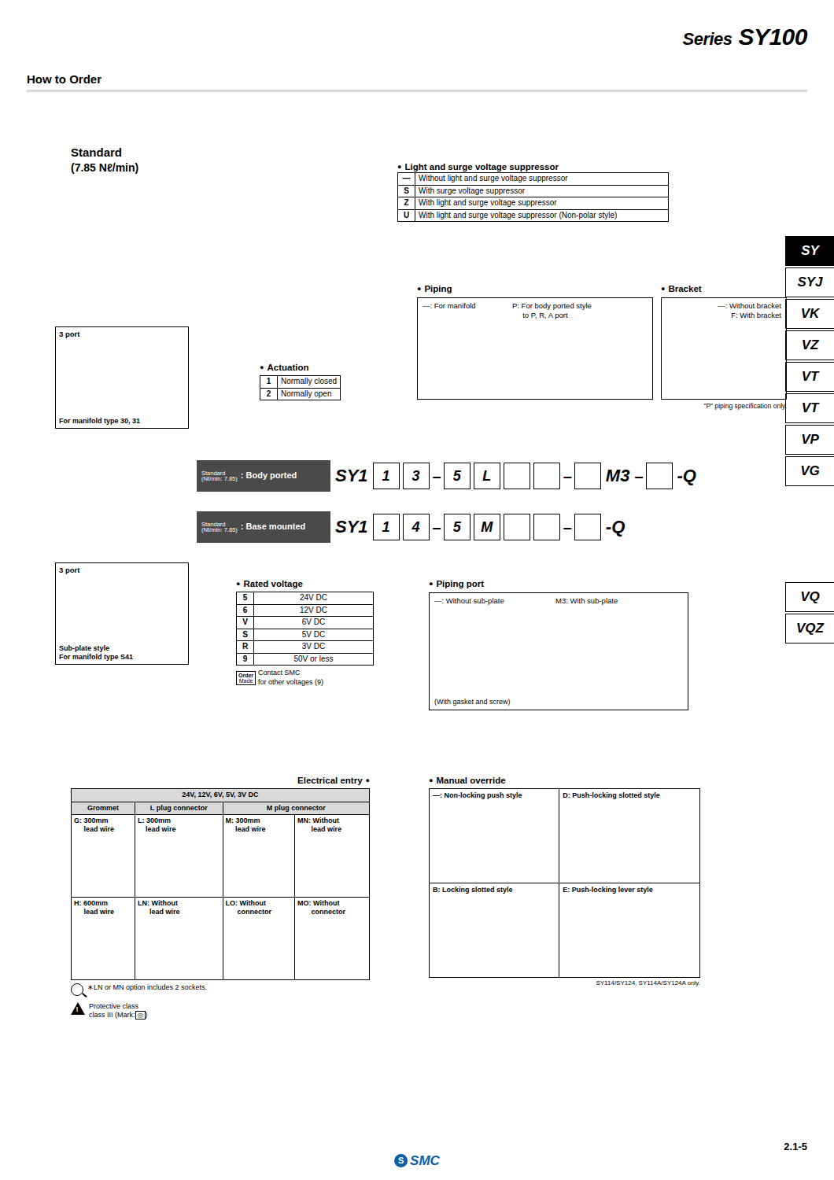Series SY100
How to Order
SY
SYJ
VK
VZ
VT
VT
VP
VG
VQ
VQZ
Standard
(7.85 Nℓ/min)
Light and surge voltage suppressor
| — | Without light and surge voltage suppressor |
| S | With surge voltage suppressor |
| Z | With light and surge voltage suppressor |
| U | With light and surge voltage suppressor (Non-polar style) |
Piping
—: For manifold
P: For body ported style
to P, R, A port
Bracket
—: Without bracket
F: With bracket
"P" piping specification only.
Actuation
| 1 | Normally closed |
| 2 | Normally open |
3 port
For manifold type 30, 31
3 port
Sub-plate style
For manifold type S41
Standard(Nℓ/min: 7.85) : Body ported
SY1
1
3
–
5
L
–
M3 –
-Q
Standard(Nℓ/min: 7.85) : Base mounted
SY1
1
4
–
5
M
–
-Q
Rated voltage
| 5 | 24V DC |
| 6 | 12V DC |
| V | 6V DC |
| S | 5V DC |
| R | 3V DC |
| 9 | 50V or less |
Order Made Contact SMC
for other voltages (9)
Piping port
—: Without sub-plate
M3: With sub-plate
(With gasket and screw)
Electrical entry
| 24V, 12V, 6V, 5V, 3V DC |
| --- |
| Grommet | L plug connector | M plug connector |
| G: 300mm lead wire | L: 300mm lead wire | M: 300mm lead wire | MN: Without lead wire |
| H: 600mm lead wire | LN: Without lead wire | LO: Without connector | MO: Without connector |
∗LN or MN option includes 2 sockets.
Protective class
class III (Mark:◎)
Manual override
| —: Non-locking push style | D: Push-locking slotted style |
| B: Locking slotted style | E: Push-locking lever style |
SY114/SY124, SY114A/SY124A only.
SSMC
2.1-5